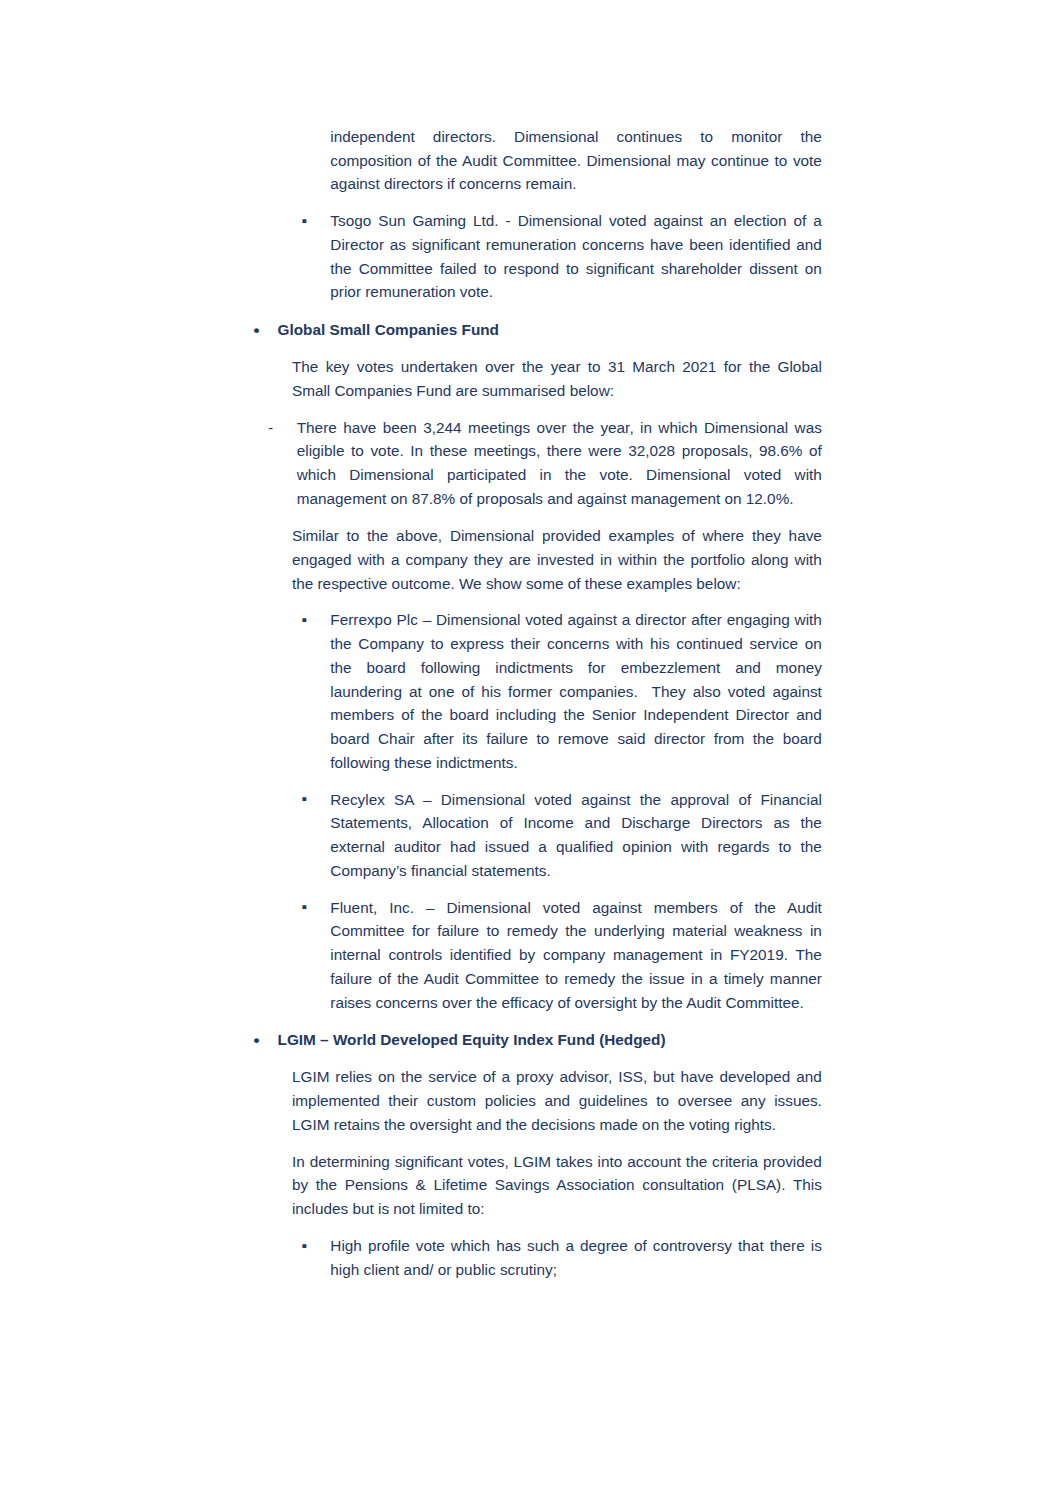independent directors. Dimensional continues to monitor the composition of the Audit Committee. Dimensional may continue to vote against directors if concerns remain.
Tsogo Sun Gaming Ltd. - Dimensional voted against an election of a Director as significant remuneration concerns have been identified and the Committee failed to respond to significant shareholder dissent on prior remuneration vote.
Global Small Companies Fund
The key votes undertaken over the year to 31 March 2021 for the Global Small Companies Fund are summarised below:
There have been 3,244 meetings over the year, in which Dimensional was eligible to vote. In these meetings, there were 32,028 proposals, 98.6% of which Dimensional participated in the vote. Dimensional voted with management on 87.8% of proposals and against management on 12.0%.
Similar to the above, Dimensional provided examples of where they have engaged with a company they are invested in within the portfolio along with the respective outcome. We show some of these examples below:
Ferrexpo Plc – Dimensional voted against a director after engaging with the Company to express their concerns with his continued service on the board following indictments for embezzlement and money laundering at one of his former companies. They also voted against members of the board including the Senior Independent Director and board Chair after its failure to remove said director from the board following these indictments.
Recylex SA – Dimensional voted against the approval of Financial Statements, Allocation of Income and Discharge Directors as the external auditor had issued a qualified opinion with regards to the Company’s financial statements.
Fluent, Inc. – Dimensional voted against members of the Audit Committee for failure to remedy the underlying material weakness in internal controls identified by company management in FY2019. The failure of the Audit Committee to remedy the issue in a timely manner raises concerns over the efficacy of oversight by the Audit Committee.
LGIM – World Developed Equity Index Fund (Hedged)
LGIM relies on the service of a proxy advisor, ISS, but have developed and implemented their custom policies and guidelines to oversee any issues. LGIM retains the oversight and the decisions made on the voting rights.
In determining significant votes, LGIM takes into account the criteria provided by the Pensions & Lifetime Savings Association consultation (PLSA). This includes but is not limited to:
High profile vote which has such a degree of controversy that there is high client and/ or public scrutiny;